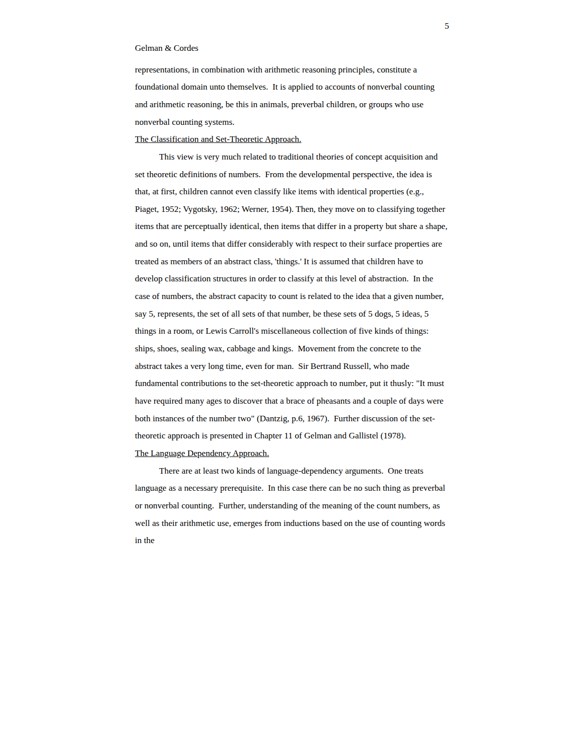5
Gelman & Cordes
representations, in combination with arithmetic reasoning principles, constitute a foundational domain unto themselves. It is applied to accounts of nonverbal counting and arithmetic reasoning, be this in animals, preverbal children, or groups who use nonverbal counting systems.
The Classification and Set-Theoretic Approach.
This view is very much related to traditional theories of concept acquisition and set theoretic definitions of numbers. From the developmental perspective, the idea is that, at first, children cannot even classify like items with identical properties (e.g., Piaget, 1952; Vygotsky, 1962; Werner, 1954). Then, they move on to classifying together items that are perceptually identical, then items that differ in a property but share a shape, and so on, until items that differ considerably with respect to their surface properties are treated as members of an abstract class, 'things.' It is assumed that children have to develop classification structures in order to classify at this level of abstraction. In the case of numbers, the abstract capacity to count is related to the idea that a given number, say 5, represents, the set of all sets of that number, be these sets of 5 dogs, 5 ideas, 5 things in a room, or Lewis Carroll's miscellaneous collection of five kinds of things: ships, shoes, sealing wax, cabbage and kings. Movement from the concrete to the abstract takes a very long time, even for man. Sir Bertrand Russell, who made fundamental contributions to the set-theoretic approach to number, put it thusly: "It must have required many ages to discover that a brace of pheasants and a couple of days were both instances of the number two" (Dantzig, p.6, 1967). Further discussion of the set-theoretic approach is presented in Chapter 11 of Gelman and Gallistel (1978).
The Language Dependency Approach.
There are at least two kinds of language-dependency arguments. One treats language as a necessary prerequisite. In this case there can be no such thing as preverbal or nonverbal counting. Further, understanding of the meaning of the count numbers, as well as their arithmetic use, emerges from inductions based on the use of counting words in the